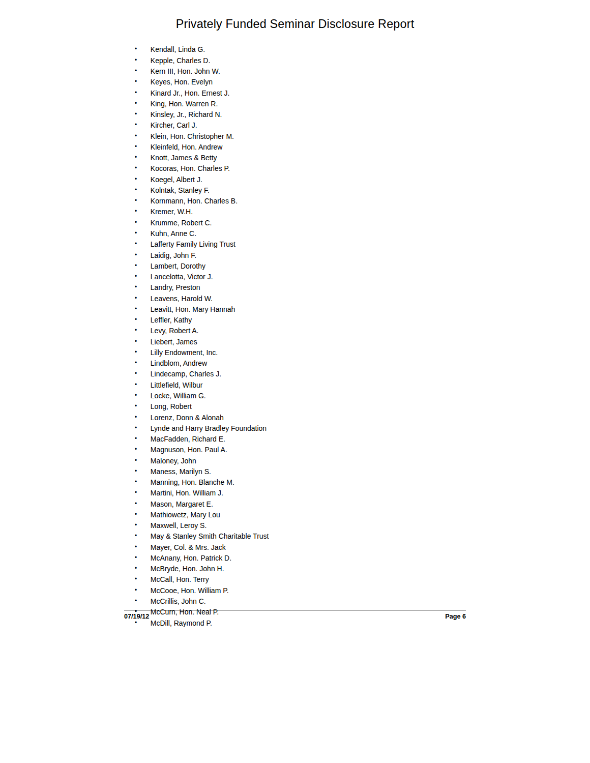Privately Funded Seminar Disclosure Report
Kendall, Linda G.
Kepple, Charles D.
Kern III, Hon. John W.
Keyes, Hon. Evelyn
Kinard Jr., Hon. Ernest J.
King, Hon. Warren R.
Kinsley, Jr., Richard N.
Kircher, Carl J.
Klein, Hon. Christopher M.
Kleinfeld, Hon. Andrew
Knott, James & Betty
Kocoras, Hon. Charles P.
Koegel, Albert J.
Kolntak, Stanley F.
Kornmann, Hon. Charles B.
Kremer, W.H.
Krumme, Robert C.
Kuhn, Anne C.
Lafferty Family Living Trust
Laidig, John F.
Lambert, Dorothy
Lancelotta, Victor J.
Landry, Preston
Leavens, Harold W.
Leavitt, Hon. Mary Hannah
Leffler, Kathy
Levy, Robert A.
Liebert, James
Lilly Endowment, Inc.
Lindblom, Andrew
Lindecamp, Charles J.
Littlefield, Wilbur
Locke, William G.
Long, Robert
Lorenz, Donn & Alonah
Lynde and Harry Bradley Foundation
MacFadden, Richard E.
Magnuson, Hon. Paul A.
Maloney, John
Maness, Marilyn S.
Manning, Hon. Blanche M.
Martini, Hon. William J.
Mason, Margaret E.
Mathiowetz, Mary Lou
Maxwell, Leroy S.
May & Stanley Smith Charitable Trust
Mayer, Col. & Mrs. Jack
McAnany, Hon. Patrick D.
McBryde, Hon. John H.
McCall, Hon. Terry
McCooe, Hon. William P.
McCrillis, John C.
McCurn, Hon. Neal P.
McDill, Raymond P.
07/19/12 Page 6